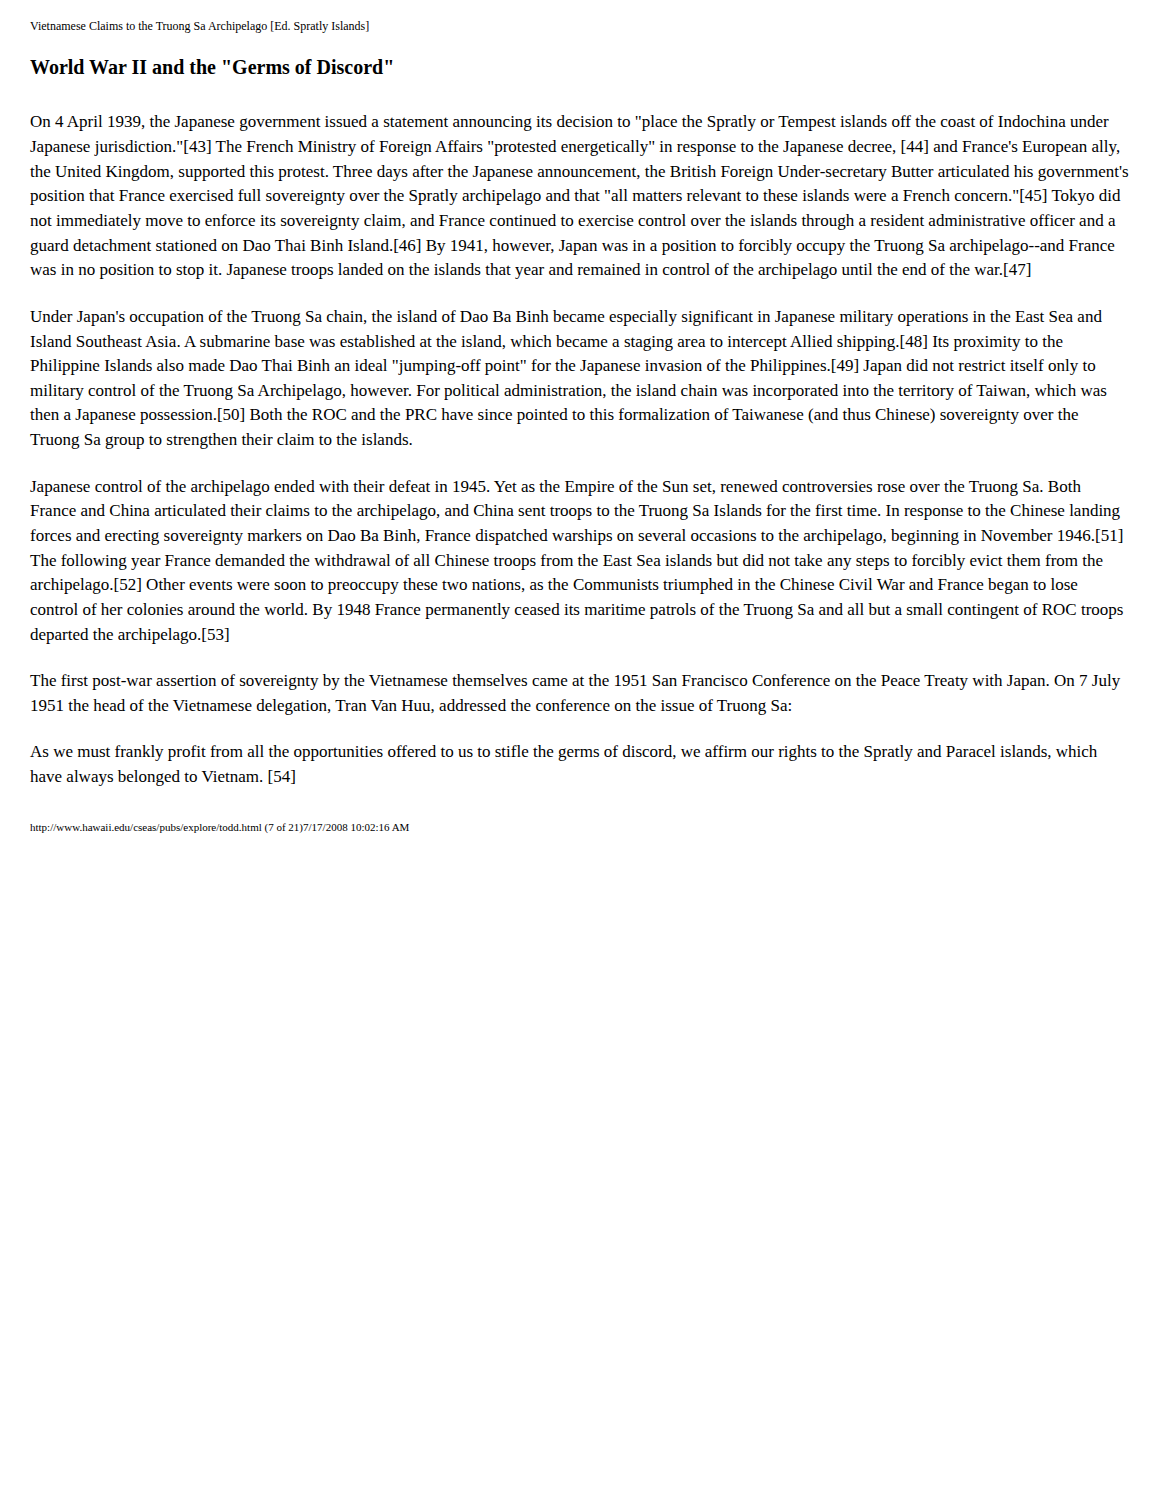Vietnamese Claims to the Truong Sa Archipelago [Ed. Spratly Islands]
World War II and the "Germs of Discord"
On 4 April 1939, the Japanese government issued a statement announcing its decision to "place the Spratly or Tempest islands off the coast of Indochina under Japanese jurisdiction."[43] The French Ministry of Foreign Affairs "protested energetically" in response to the Japanese decree, [44] and France's European ally, the United Kingdom, supported this protest. Three days after the Japanese announcement, the British Foreign Under-secretary Butter articulated his government's position that France exercised full sovereignty over the Spratly archipelago and that "all matters relevant to these islands were a French concern."[45] Tokyo did not immediately move to enforce its sovereignty claim, and France continued to exercise control over the islands through a resident administrative officer and a guard detachment stationed on Dao Thai Binh Island.[46] By 1941, however, Japan was in a position to forcibly occupy the Truong Sa archipelago--and France was in no position to stop it. Japanese troops landed on the islands that year and remained in control of the archipelago until the end of the war.[47]
Under Japan's occupation of the Truong Sa chain, the island of Dao Ba Binh became especially significant in Japanese military operations in the East Sea and Island Southeast Asia. A submarine base was established at the island, which became a staging area to intercept Allied shipping.[48] Its proximity to the Philippine Islands also made Dao Thai Binh an ideal "jumping-off point" for the Japanese invasion of the Philippines.[49] Japan did not restrict itself only to military control of the Truong Sa Archipelago, however. For political administration, the island chain was incorporated into the territory of Taiwan, which was then a Japanese possession.[50] Both the ROC and the PRC have since pointed to this formalization of Taiwanese (and thus Chinese) sovereignty over the Truong Sa group to strengthen their claim to the islands.
Japanese control of the archipelago ended with their defeat in 1945. Yet as the Empire of the Sun set, renewed controversies rose over the Truong Sa. Both France and China articulated their claims to the archipelago, and China sent troops to the Truong Sa Islands for the first time. In response to the Chinese landing forces and erecting sovereignty markers on Dao Ba Binh, France dispatched warships on several occasions to the archipelago, beginning in November 1946.[51] The following year France demanded the withdrawal of all Chinese troops from the East Sea islands but did not take any steps to forcibly evict them from the archipelago.[52] Other events were soon to preoccupy these two nations, as the Communists triumphed in the Chinese Civil War and France began to lose control of her colonies around the world. By 1948 France permanently ceased its maritime patrols of the Truong Sa and all but a small contingent of ROC troops departed the archipelago.[53]
The first post-war assertion of sovereignty by the Vietnamese themselves came at the 1951 San Francisco Conference on the Peace Treaty with Japan. On 7 July 1951 the head of the Vietnamese delegation, Tran Van Huu, addressed the conference on the issue of Truong Sa:
As we must frankly profit from all the opportunities offered to us to stifle the germs of discord, we affirm our rights to the Spratly and Paracel islands, which have always belonged to Vietnam. [54]
http://www.hawaii.edu/cseas/pubs/explore/todd.html (7 of 21)7/17/2008 10:02:16 AM